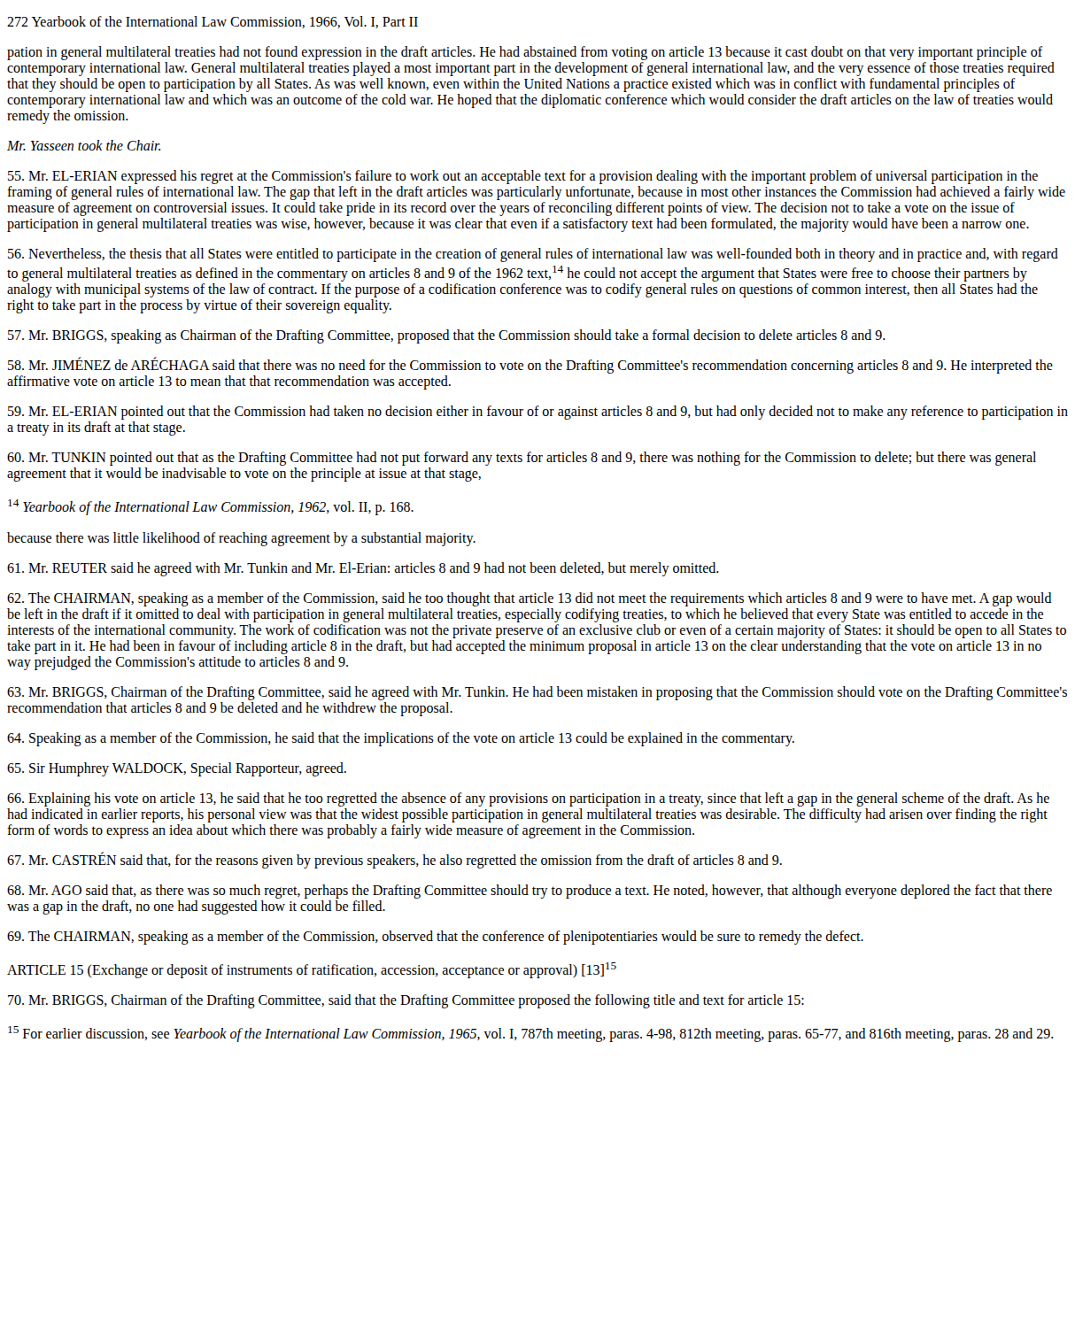272 Yearbook of the International Law Commission, 1966, Vol. I, Part II
pation in general multilateral treaties had not found expression in the draft articles. He had abstained from voting on article 13 because it cast doubt on that very important principle of contemporary international law. General multilateral treaties played a most important part in the development of general international law, and the very essence of those treaties required that they should be open to participation by all States. As was well known, even within the United Nations a practice existed which was in conflict with fundamental principles of contemporary international law and which was an outcome of the cold war. He hoped that the diplomatic conference which would consider the draft articles on the law of treaties would remedy the omission.
Mr. Yasseen took the Chair.
55. Mr. EL-ERIAN expressed his regret at the Commission's failure to work out an acceptable text for a provision dealing with the important problem of universal participation in the framing of general rules of international law. The gap that left in the draft articles was particularly unfortunate, because in most other instances the Commission had achieved a fairly wide measure of agreement on controversial issues. It could take pride in its record over the years of reconciling different points of view. The decision not to take a vote on the issue of participation in general multilateral treaties was wise, however, because it was clear that even if a satisfactory text had been formulated, the majority would have been a narrow one.
56. Nevertheless, the thesis that all States were entitled to participate in the creation of general rules of international law was well-founded both in theory and in practice and, with regard to general multilateral treaties as defined in the commentary on articles 8 and 9 of the 1962 text,14 he could not accept the argument that States were free to choose their partners by analogy with municipal systems of the law of contract. If the purpose of a codification conference was to codify general rules on questions of common interest, then all States had the right to take part in the process by virtue of their sovereign equality.
57. Mr. BRIGGS, speaking as Chairman of the Drafting Committee, proposed that the Commission should take a formal decision to delete articles 8 and 9.
58. Mr. JIMÉNEZ de ARÉCHAGA said that there was no need for the Commission to vote on the Drafting Committee's recommendation concerning articles 8 and 9. He interpreted the affirmative vote on article 13 to mean that that recommendation was accepted.
59. Mr. EL-ERIAN pointed out that the Commission had taken no decision either in favour of or against articles 8 and 9, but had only decided not to make any reference to participation in a treaty in its draft at that stage.
60. Mr. TUNKIN pointed out that as the Drafting Committee had not put forward any texts for articles 8 and 9, there was nothing for the Commission to delete; but there was general agreement that it would be inadvisable to vote on the principle at issue at that stage,
14 Yearbook of the International Law Commission, 1962, vol. II, p. 168.
because there was little likelihood of reaching agreement by a substantial majority.
61. Mr. REUTER said he agreed with Mr. Tunkin and Mr. El-Erian: articles 8 and 9 had not been deleted, but merely omitted.
62. The CHAIRMAN, speaking as a member of the Commission, said he too thought that article 13 did not meet the requirements which articles 8 and 9 were to have met. A gap would be left in the draft if it omitted to deal with participation in general multilateral treaties, especially codifying treaties, to which he believed that every State was entitled to accede in the interests of the international community. The work of codification was not the private preserve of an exclusive club or even of a certain majority of States: it should be open to all States to take part in it. He had been in favour of including article 8 in the draft, but had accepted the minimum proposal in article 13 on the clear understanding that the vote on article 13 in no way prejudged the Commission's attitude to articles 8 and 9.
63. Mr. BRIGGS, Chairman of the Drafting Committee, said he agreed with Mr. Tunkin. He had been mistaken in proposing that the Commission should vote on the Drafting Committee's recommendation that articles 8 and 9 be deleted and he withdrew the proposal.
64. Speaking as a member of the Commission, he said that the implications of the vote on article 13 could be explained in the commentary.
65. Sir Humphrey WALDOCK, Special Rapporteur, agreed.
66. Explaining his vote on article 13, he said that he too regretted the absence of any provisions on participation in a treaty, since that left a gap in the general scheme of the draft. As he had indicated in earlier reports, his personal view was that the widest possible participation in general multilateral treaties was desirable. The difficulty had arisen over finding the right form of words to express an idea about which there was probably a fairly wide measure of agreement in the Commission.
67. Mr. CASTRÉN said that, for the reasons given by previous speakers, he also regretted the omission from the draft of articles 8 and 9.
68. Mr. AGO said that, as there was so much regret, perhaps the Drafting Committee should try to produce a text. He noted, however, that although everyone deplored the fact that there was a gap in the draft, no one had suggested how it could be filled.
69. The CHAIRMAN, speaking as a member of the Commission, observed that the conference of plenipotentiaries would be sure to remedy the defect.
ARTICLE 15 (Exchange or deposit of instruments of ratification, accession, acceptance or approval) [13]15
70. Mr. BRIGGS, Chairman of the Drafting Committee, said that the Drafting Committee proposed the following title and text for article 15:
15 For earlier discussion, see Yearbook of the International Law Commission, 1965, vol. I, 787th meeting, paras. 4-98, 812th meeting, paras. 65-77, and 816th meeting, paras. 28 and 29.